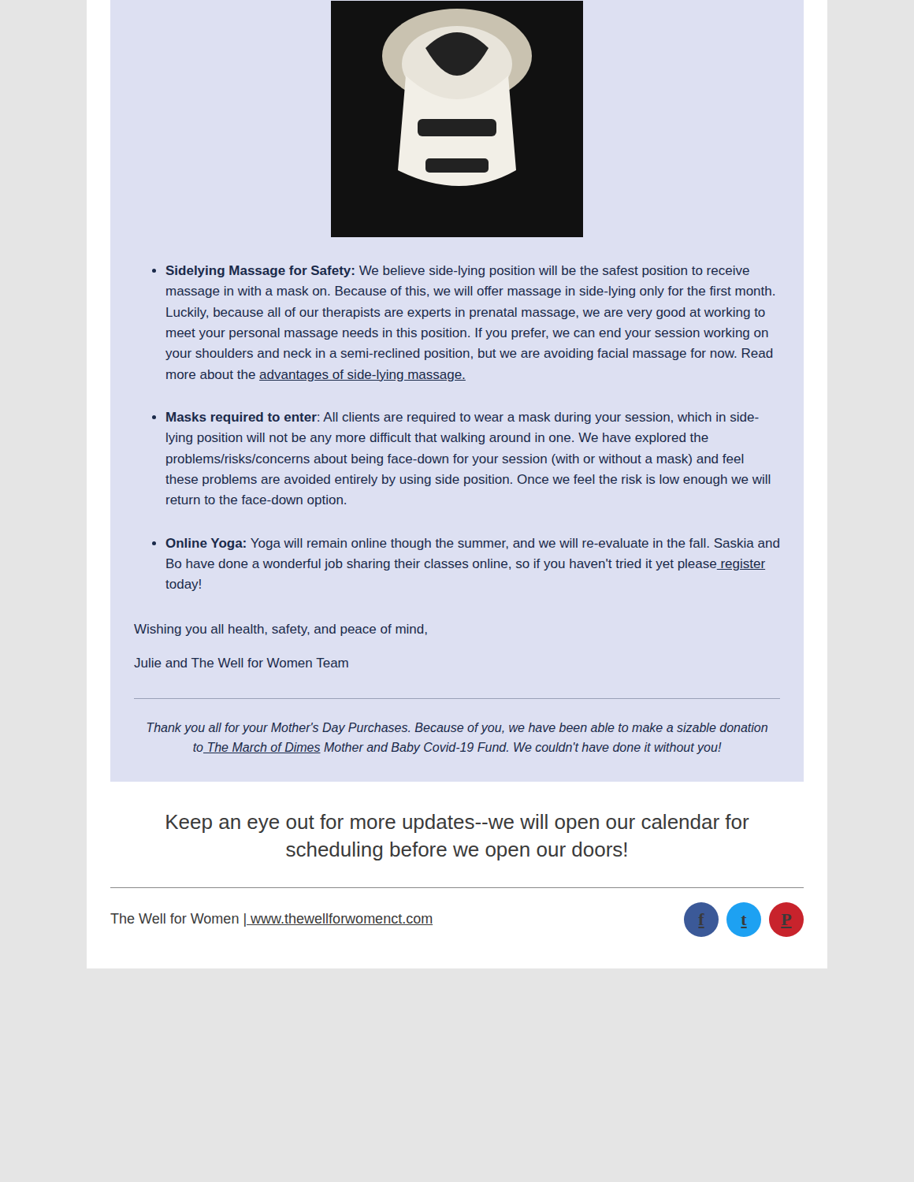Sidelying Massage for Safety: We believe side-lying position will be the safest position to receive massage in with a mask on. Because of this, we will offer massage in side-lying only for the first month. Luckily, because all of our therapists are experts in prenatal massage, we are very good at working to meet your personal massage needs in this position. If you prefer, we can end your session working on your shoulders and neck in a semi-reclined position, but we are avoiding facial massage for now. Read more about the advantages of side-lying massage.
Masks required to enter: All clients are required to wear a mask during your session, which in side-lying position will not be any more difficult that walking around in one. We have explored the problems/risks/concerns about being face-down for your session (with or without a mask) and feel these problems are avoided entirely by using side position. Once we feel the risk is low enough we will return to the face-down option.
Online Yoga: Yoga will remain online though the summer, and we will re-evaluate in the fall. Saskia and Bo have done a wonderful job sharing their classes online, so if you haven't tried it yet please register today!
Wishing you all health, safety, and peace of mind,
Julie and The Well for Women Team
Thank you all for your Mother's Day Purchases. Because of you, we have been able to make a sizable donation to The March of Dimes Mother and Baby Covid-19 Fund. We couldn't have done it without you!
Keep an eye out for more updates--we will open our calendar for scheduling before we open our doors!
The Well for Women | www.thewellforwomenct.com
f t P